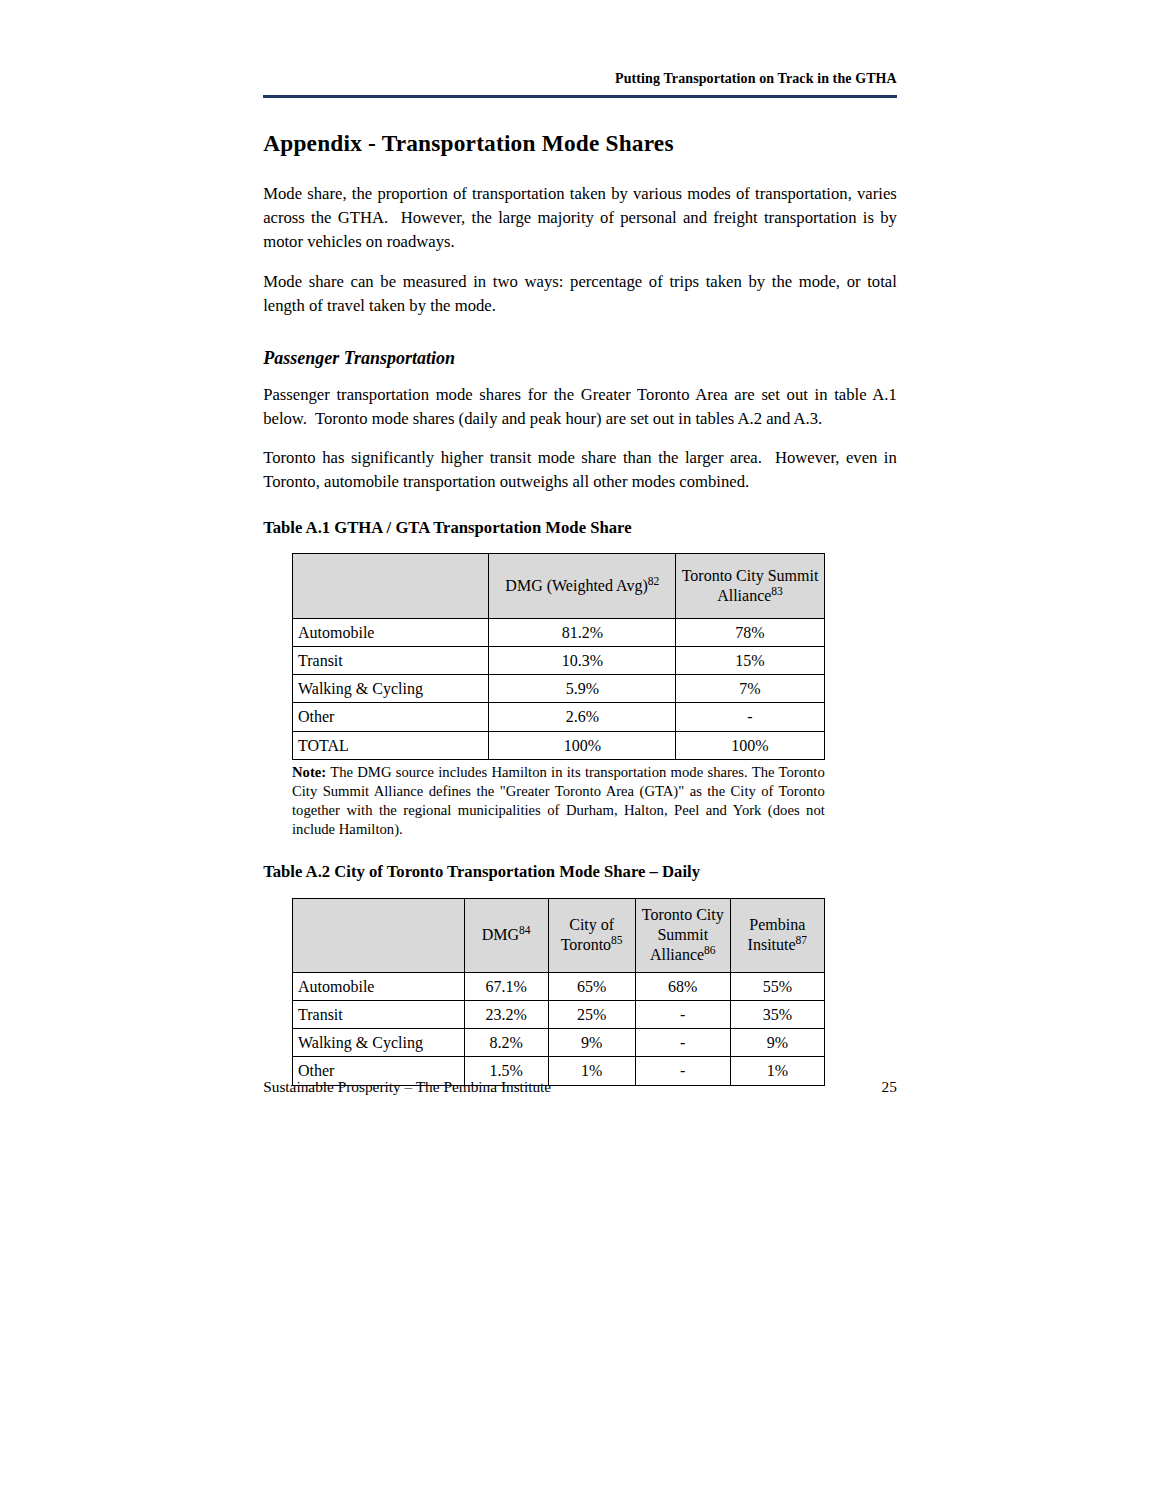Putting Transportation on Track in the GTHA
Appendix - Transportation Mode Shares
Mode share, the proportion of transportation taken by various modes of transportation, varies across the GTHA. However, the large majority of personal and freight transportation is by motor vehicles on roadways.
Mode share can be measured in two ways: percentage of trips taken by the mode, or total length of travel taken by the mode.
Passenger Transportation
Passenger transportation mode shares for the Greater Toronto Area are set out in table A.1 below. Toronto mode shares (daily and peak hour) are set out in tables A.2 and A.3.
Toronto has significantly higher transit mode share than the larger area. However, even in Toronto, automobile transportation outweighs all other modes combined.
Table A.1 GTHA / GTA Transportation Mode Share
| | DMG (Weighted Avg) 82 | Toronto City Summit Alliance 83 |
| --- | --- | --- |
| Automobile | 81.2% | 78% |
| Transit | 10.3% | 15% |
| Walking & Cycling | 5.9% | 7% |
| Other | 2.6% | - |
| TOTAL | 100% | 100% |
Note: The DMG source includes Hamilton in its transportation mode shares. The Toronto City Summit Alliance defines the "Greater Toronto Area (GTA)" as the City of Toronto together with the regional municipalities of Durham, Halton, Peel and York (does not include Hamilton).
Table A.2 City of Toronto Transportation Mode Share – Daily
| | DMG 84 | City of Toronto 85 | Toronto City Summit Alliance 86 | Pembina Insitute 87 |
| --- | --- | --- | --- | --- |
| Automobile | 67.1% | 65% | 68% | 55% |
| Transit | 23.2% | 25% | - | 35% |
| Walking & Cycling | 8.2% | 9% | - | 9% |
| Other | 1.5% | 1% | - | 1% |
Sustainable Prosperity – The Pembina Institute 25